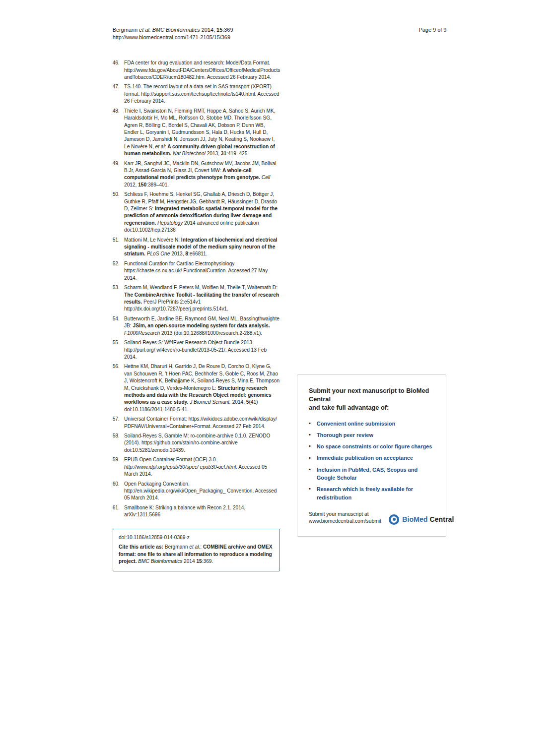Bergmann et al. BMC Bioinformatics 2014, 15:369
http://www.biomedcentral.com/1471-2105/15/369
Page 9 of 9
46. FDA center for drug evaluation and research: Model/Data Format. http://www.fda.gov/AboutFDA/CentersOffices/OfficeofMedicalProducts andTobacco/CDER/ucm180482.htm. Accessed 26 February 2014.
47. TS-140. The record layout of a data set in SAS transport (XPORT) format. http://support.sas.com/techsup/technote/ts140.html. Accessed 26 February 2014.
48. Thiele I, Swainston N, Fleming RMT, Hoppe A, Sahoo S, Aurich MK, Haraldsdottir H, Mo ML, Rolfsson O, Stobbe MD, Thorleifsson SG, Agren R, Bölling C, Bordel S, Chavali AK, Dobson P, Dunn WB, Endler L, Goryanin I, Gudmundsson S, Hala D, Hucka M, Hull D, Jameson D, Jamshidi N, Jonsson JJ, Juty N, Keating S, Nookaew I, Le Novère N, et al: A community-driven global reconstruction of human metabolism. Nat Biotechnol 2013, 31:419–425.
49. Karr JR, Sanghvi JC, Macklin DN, Gutschow MV, Jacobs JM, Bolival B Jr, Assad-Garcia N, Glass JI, Covert MW: A whole-cell computational model predicts phenotype from genotype. Cell 2012, 150:389–401.
50. Schliess F, Hoehme S, Henkel SG, Ghallab A, Driesch D, Böttger J, Guthke R, Pfaff M, Hengstler JG, Gebhardt R, Häussinger D, Drasdo D, Zellmer S: Integrated metabolic spatial-temporal model for the prediction of ammonia detoxification during liver damage and regeneration. Hepatology 2014 advanced online publication doi:10.1002/hep.27136
51. Mattioni M, Le Novère N: Integration of biochemical and electrical signaling - multiscale model of the medium spiny neuron of the striatum. PLoS One 2013, 8:e66811.
52. Functional Curation for Cardiac Electrophysiology https://chaste.cs.ox.ac.uk/ FunctionalCuration. Accessed 27 May 2014.
53. Scharm M, Wendland F, Peters M, Wolfien M, Theile T, Waltemath D: The CombineArchive Toolkit - facilitating the transfer of research results. PeerJ PrePrints 2:e514v1 http://dx.doi.org/10.7287/peerj.preprints.514v1.
54. Butterworth E, Jardine BE, Raymond GM, Neal ML, Bassingthwaighte JB: JSim, an open-source modeling system for data analysis. F1000Research 2013 (doi:10.12688/f1000research.2-288.v1).
55. Soiland-Reyes S: Wf4Ever Research Object Bundle 2013 http://purl.org/ wf4ever/ro-bundle/2013-05-21/. Accessed 13 Feb 2014.
56. Hettne KM, Dharuri H, Garrido J, De Roure D, Corcho O, Klyne G, van Schouwen R, 't Hoen PAC, Bechhofer S, Goble C, Roos M, Zhao J, Wolstencroft K, Belhajjame K, Soiland-Reyes S, Mina E, Thompson M, Cruickshank D, Verdes-Montenegro L: Structuring research methods and data with the Research Object model: genomics workflows as a case study. J Biomed Semant. 2014; 5(41) doi:10.1186/2041-1480-5-41.
57. Universal Container Format: https://wikidocs.adobe.com/wiki/display/ PDFNAV/Universal+Container+Format. Accessed 27 Feb 2014.
58. Soiland-Reyes S, Gamble M: ro-combine-archive 0.1.0. ZENODO (2014). https://github.com/stain/ro-combine-archive doi:10.5281/zenodo.10439.
59. EPUB Open Container Format (OCF) 3.0. http://www.idpf.org/epub/30/spec/ epub30-ocf.html. Accessed 05 March 2014.
60. Open Packaging Convention. http://en.wikipedia.org/wiki/Open_Packaging_ Convention. Accessed 05 March 2014.
61. Smallbone K: Striking a balance with Recon 2.1. 2014, arXiv:1311.5696
doi:10.1186/s12859-014-0369-z
Cite this article as: Bergmann et al.: COMBINE archive and OMEX format: one file to share all information to reproduce a modeling project. BMC Bioinformatics 2014 15:369.
Submit your next manuscript to BioMed Central
and take full advantage of:
Convenient online submission
Thorough peer review
No space constraints or color figure charges
Immediate publication on acceptance
Inclusion in PubMed, CAS, Scopus and Google Scholar
Research which is freely available for redistribution
Submit your manuscript at
www.biomedcentral.com/submit
BioMed Central